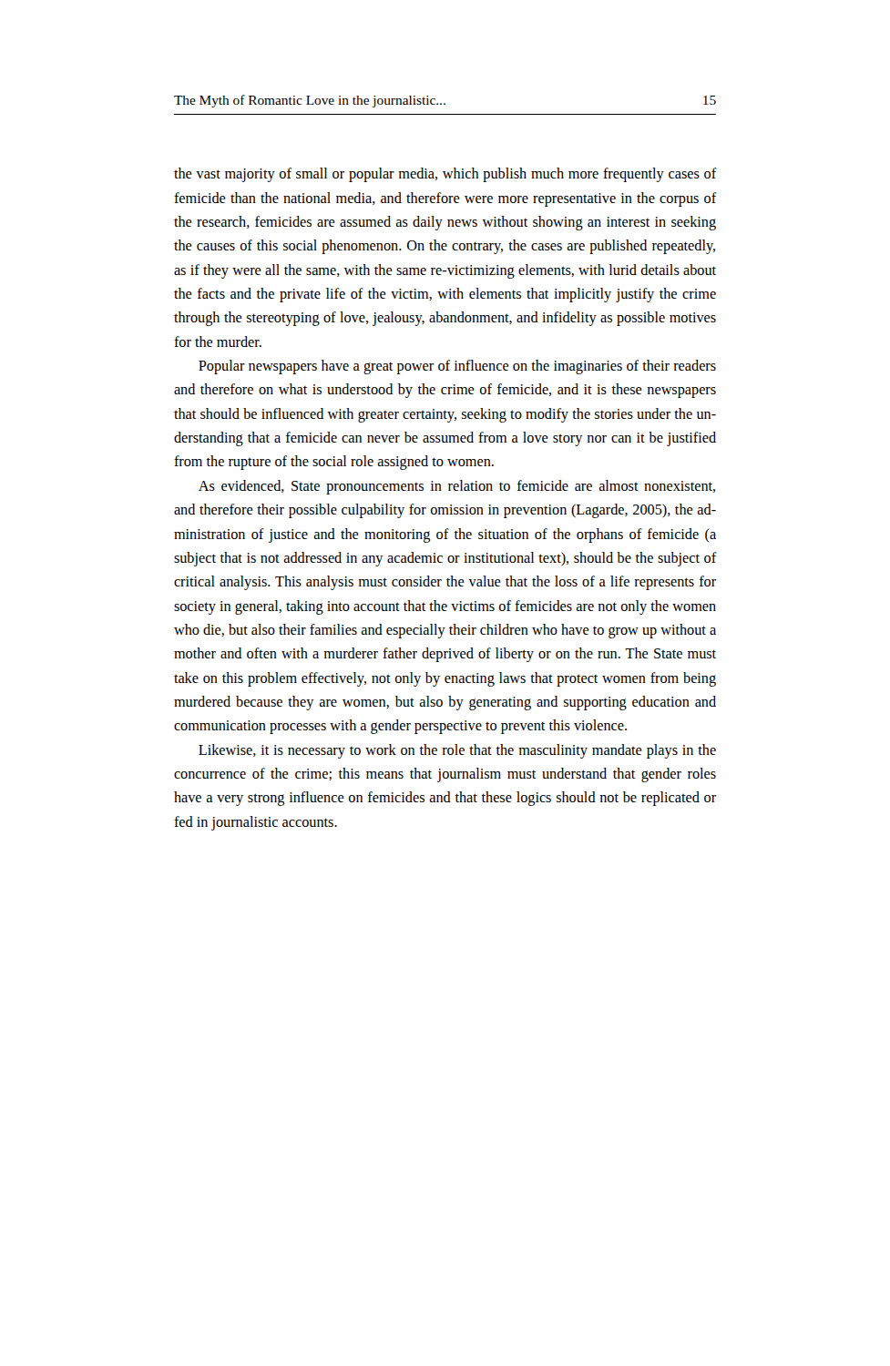The Myth of Romantic Love in the journalistic... 15
the vast majority of small or popular media, which publish much more frequently cases of femicide than the national media, and therefore were more representative in the corpus of the research, femicides are assumed as daily news without showing an interest in seeking the causes of this social phenomenon. On the contrary, the cases are published repeatedly, as if they were all the same, with the same re-victimizing elements, with lurid details about the facts and the private life of the victim, with elements that implicitly justify the crime through the stereotyping of love, jealousy, abandonment, and infidelity as possible motives for the murder.
Popular newspapers have a great power of influence on the imaginaries of their readers and therefore on what is understood by the crime of femicide, and it is these newspapers that should be influenced with greater certainty, seeking to modify the stories under the understanding that a femicide can never be assumed from a love story nor can it be justified from the rupture of the social role assigned to women.
As evidenced, State pronouncements in relation to femicide are almost nonexistent, and therefore their possible culpability for omission in prevention (Lagarde, 2005), the administration of justice and the monitoring of the situation of the orphans of femicide (a subject that is not addressed in any academic or institutional text), should be the subject of critical analysis. This analysis must consider the value that the loss of a life represents for society in general, taking into account that the victims of femicides are not only the women who die, but also their families and especially their children who have to grow up without a mother and often with a murderer father deprived of liberty or on the run. The State must take on this problem effectively, not only by enacting laws that protect women from being murdered because they are women, but also by generating and supporting education and communication processes with a gender perspective to prevent this violence.
Likewise, it is necessary to work on the role that the masculinity mandate plays in the concurrence of the crime; this means that journalism must understand that gender roles have a very strong influence on femicides and that these logics should not be replicated or fed in journalistic accounts.